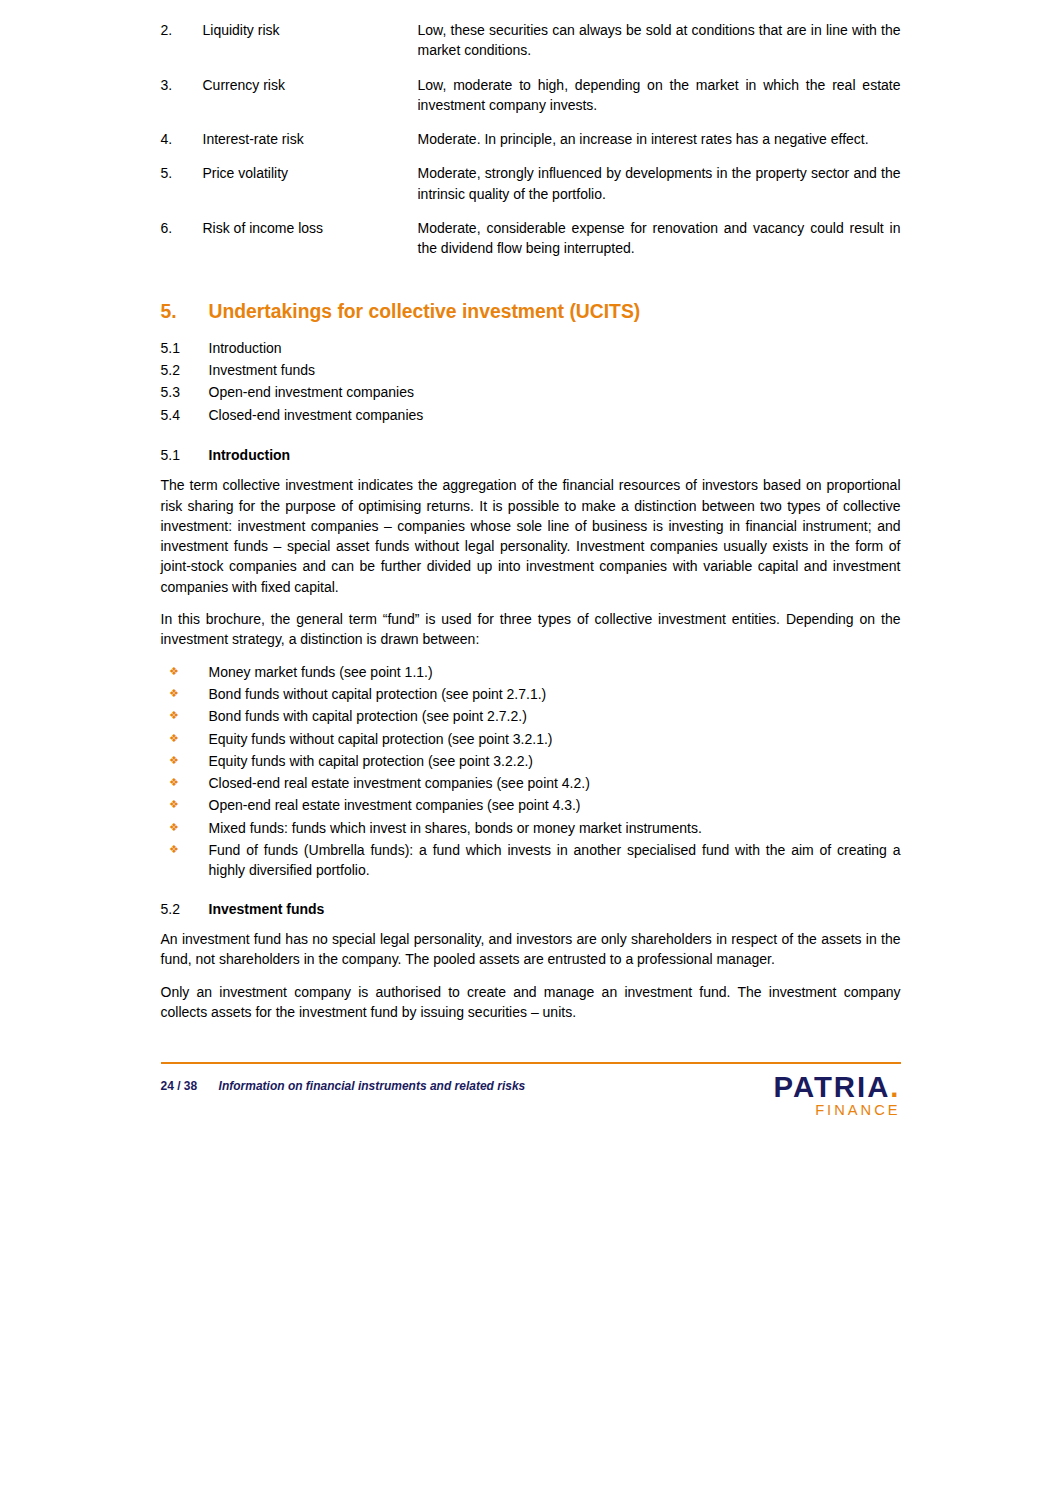| 2. | Liquidity risk | Low, these securities can always be sold at conditions that are in line with the market conditions. |
| 3. | Currency risk | Low, moderate to high, depending on the market in which the real estate investment company invests. |
| 4. | Interest-rate risk | Moderate. In principle, an increase in interest rates has a negative effect. |
| 5. | Price volatility | Moderate, strongly influenced by developments in the property sector and the intrinsic quality of the portfolio. |
| 6. | Risk of income loss | Moderate, considerable expense for renovation and vacancy could result in the dividend flow being interrupted. |
5. Undertakings for collective investment (UCITS)
5.1 Introduction
5.2 Investment funds
5.3 Open-end investment companies
5.4 Closed-end investment companies
5.1 Introduction
The term collective investment indicates the aggregation of the financial resources of investors based on proportional risk sharing for the purpose of optimising returns. It is possible to make a distinction between two types of collective investment: investment companies – companies whose sole line of business is investing in financial instrument; and investment funds – special asset funds without legal personality. Investment companies usually exists in the form of joint-stock companies and can be further divided up into investment companies with variable capital and investment companies with fixed capital.
In this brochure, the general term “fund” is used for three types of collective investment entities. Depending on the investment strategy, a distinction is drawn between:
Money market funds (see point 1.1.)
Bond funds without capital protection (see point 2.7.1.)
Bond funds with capital protection (see point 2.7.2.)
Equity funds without capital protection (see point 3.2.1.)
Equity funds with capital protection (see point 3.2.2.)
Closed-end real estate investment companies (see point 4.2.)
Open-end real estate investment companies (see point 4.3.)
Mixed funds: funds which invest in shares, bonds or money market instruments.
Fund of funds (Umbrella funds): a fund which invests in another specialised fund with the aim of creating a highly diversified portfolio.
5.2 Investment funds
An investment fund has no special legal personality, and investors are only shareholders in respect of the assets in the fund, not shareholders in the company. The pooled assets are entrusted to a professional manager.
Only an investment company is authorised to create and manage an investment fund. The investment company collects assets for the investment fund by issuing securities – units.
24 / 38 Information on financial instruments and related risks
PATRIA.
FINANCE